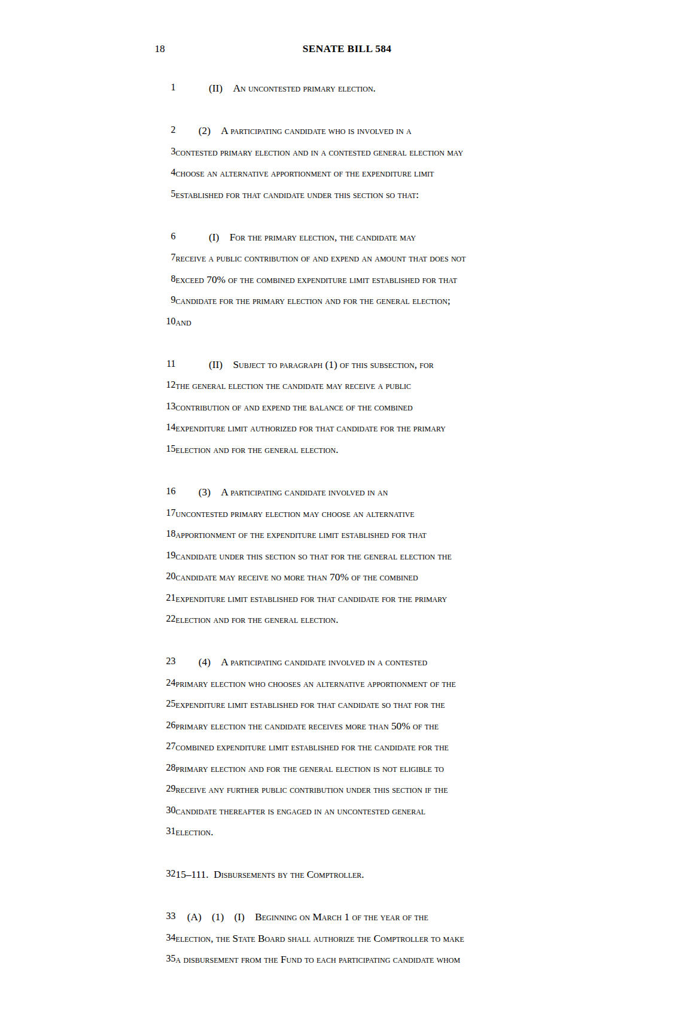18
SENATE BILL 584
| 1 | (II) An uncontested primary election. |
| 2 | (2) A participating candidate who is involved in a |
| 3 | contested primary election and in a contested general election may |
| 4 | choose an alternative apportionment of the expenditure limit |
| 5 | established for that candidate under this section so that: |
| 6 | (I) For the primary election, the candidate may |
| 7 | receive a public contribution of and expend an amount that does not |
| 8 | exceed 70% of the combined expenditure limit established for that |
| 9 | candidate for the primary election and for the general election; |
| 10 | and |
| 11 | (II) Subject to paragraph (1) of this subsection, for |
| 12 | the general election the candidate may receive a public |
| 13 | contribution of and expend the balance of the combined |
| 14 | expenditure limit authorized for that candidate for the primary |
| 15 | election and for the general election. |
| 16 | (3) A participating candidate involved in an |
| 17 | uncontested primary election may choose an alternative |
| 18 | apportionment of the expenditure limit established for that |
| 19 | candidate under this section so that for the general election the |
| 20 | candidate may receive no more than 70% of the combined |
| 21 | expenditure limit established for that candidate for the primary |
| 22 | election and for the general election. |
| 23 | (4) A participating candidate involved in a contested |
| 24 | primary election who chooses an alternative apportionment of the |
| 25 | expenditure limit established for that candidate so that for the |
| 26 | primary election the candidate receives more than 50% of the |
| 27 | combined expenditure limit established for the candidate for the |
| 28 | primary election and for the general election is not eligible to |
| 29 | receive any further public contribution under this section if the |
| 30 | candidate thereafter is engaged in an uncontested general |
| 31 | election. |
| 32 | 15–111. Disbursements by the Comptroller. |
| 33 | (A) (1) (I) Beginning on March 1 of the year of the |
| 34 | election, the State Board shall authorize the Comptroller to make |
| 35 | a disbursement from the Fund to each participating candidate whom |